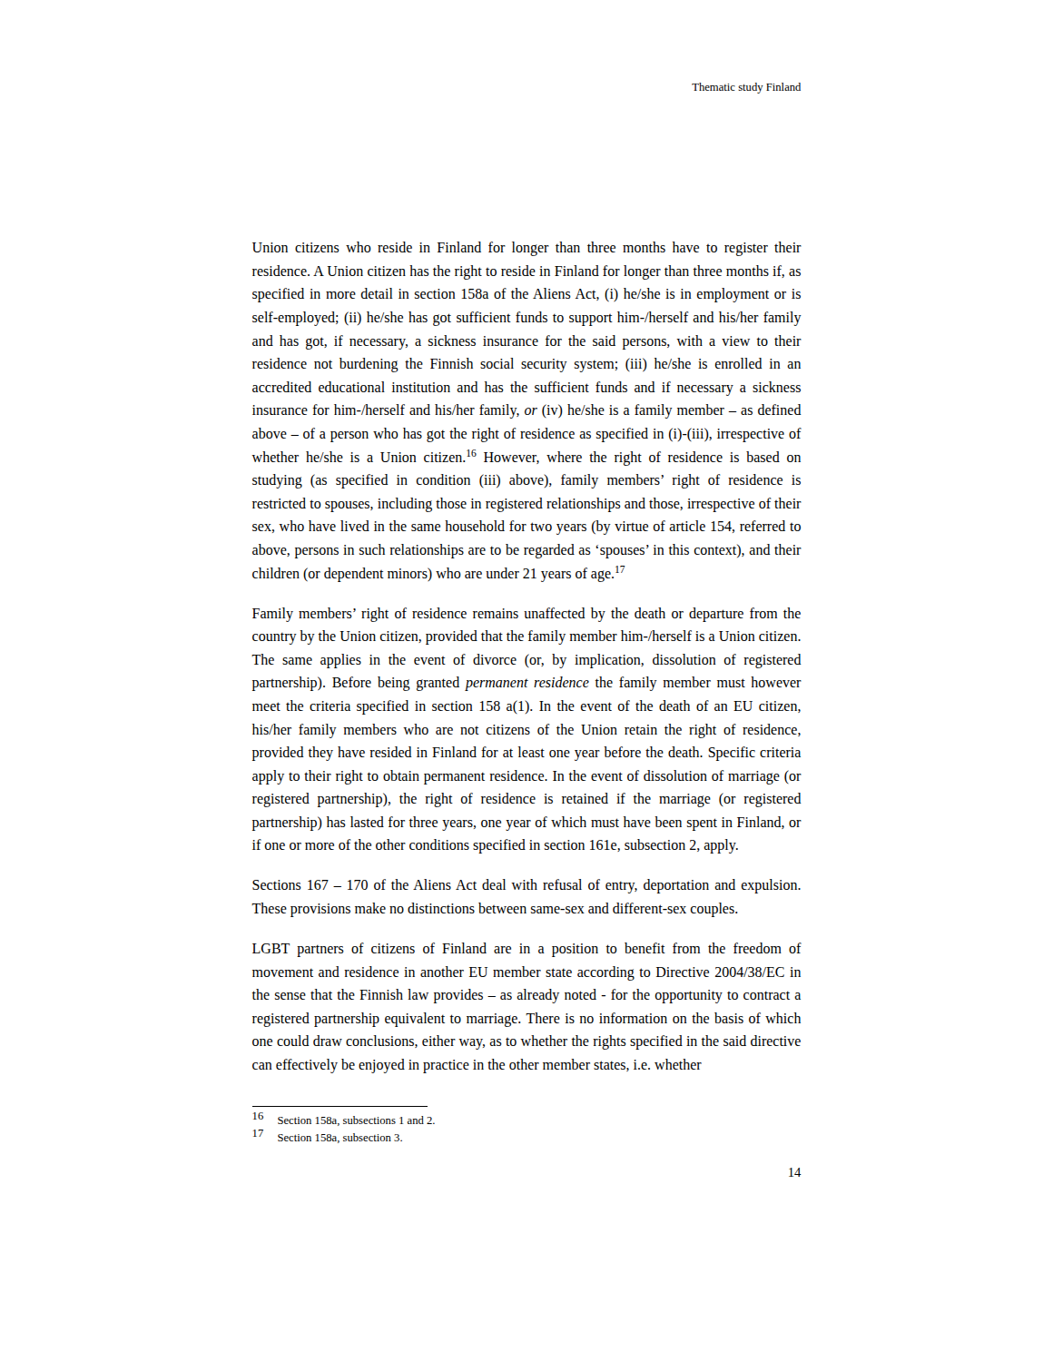Thematic study Finland
Union citizens who reside in Finland for longer than three months have to register their residence. A Union citizen has the right to reside in Finland for longer than three months if, as specified in more detail in section 158a of the Aliens Act, (i) he/she is in employment or is self-employed; (ii) he/she has got sufficient funds to support him-/herself and his/her family and has got, if necessary, a sickness insurance for the said persons, with a view to their residence not burdening the Finnish social security system; (iii) he/she is enrolled in an accredited educational institution and has the sufficient funds and if necessary a sickness insurance for him-/herself and his/her family, or (iv) he/she is a family member – as defined above – of a person who has got the right of residence as specified in (i)-(iii), irrespective of whether he/she is a Union citizen.16 However, where the right of residence is based on studying (as specified in condition (iii) above), family members’ right of residence is restricted to spouses, including those in registered relationships and those, irrespective of their sex, who have lived in the same household for two years (by virtue of article 154, referred to above, persons in such relationships are to be regarded as ‘spouses’ in this context), and their children (or dependent minors) who are under 21 years of age.17
Family members’ right of residence remains unaffected by the death or departure from the country by the Union citizen, provided that the family member him-/herself is a Union citizen. The same applies in the event of divorce (or, by implication, dissolution of registered partnership). Before being granted permanent residence the family member must however meet the criteria specified in section 158 a(1). In the event of the death of an EU citizen, his/her family members who are not citizens of the Union retain the right of residence, provided they have resided in Finland for at least one year before the death. Specific criteria apply to their right to obtain permanent residence. In the event of dissolution of marriage (or registered partnership), the right of residence is retained if the marriage (or registered partnership) has lasted for three years, one year of which must have been spent in Finland, or if one or more of the other conditions specified in section 161e, subsection 2, apply.
Sections 167 – 170 of the Aliens Act deal with refusal of entry, deportation and expulsion. These provisions make no distinctions between same-sex and different-sex couples.
LGBT partners of citizens of Finland are in a position to benefit from the freedom of movement and residence in another EU member state according to Directive 2004/38/EC in the sense that the Finnish law provides – as already noted - for the opportunity to contract a registered partnership equivalent to marriage. There is no information on the basis of which one could draw conclusions, either way, as to whether the rights specified in the said directive can effectively be enjoyed in practice in the other member states, i.e. whether
| 16 | Section 158a, subsections 1 and 2. |
| 17 | Section 158a, subsection 3. |
14